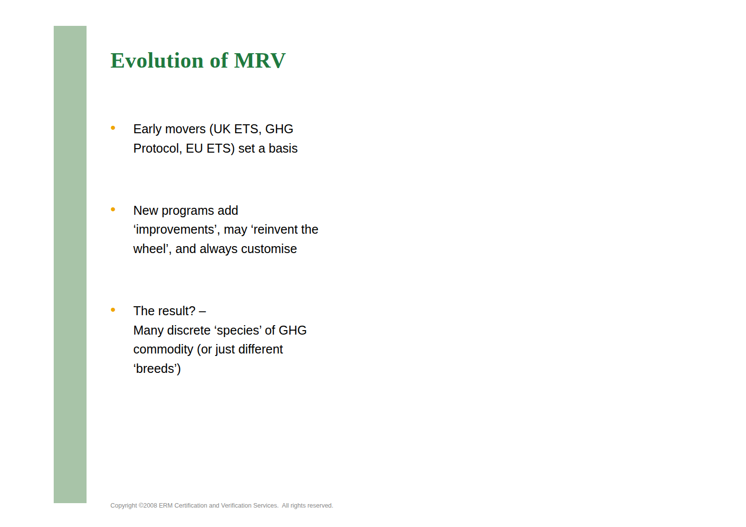Evolution of MRV
Early movers (UK ETS, GHG Protocol, EU ETS) set a basis
New programs add ‘improvements’, may ‘reinvent the wheel’, and always customise
The result? –
Many discrete ‘species’ of GHG commodity (or just different ‘breeds’)
Copyright ©2008 ERM Certification and Verification Services. All rights reserved.